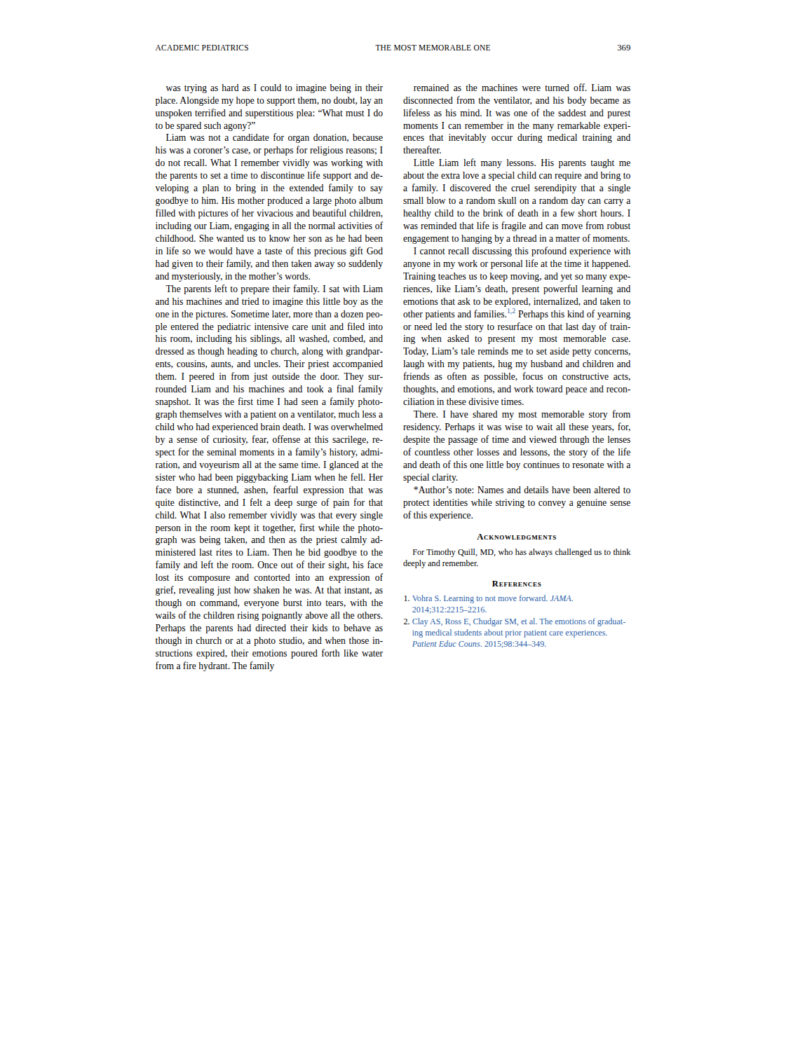Academic Pediatrics
The Most Memorable One
369
was trying as hard as I could to imagine being in their place. Alongside my hope to support them, no doubt, lay an unspoken terrified and superstitious plea: “What must I do to be spared such agony?”
Liam was not a candidate for organ donation, because his was a coroner’s case, or perhaps for religious reasons; I do not recall. What I remember vividly was working with the parents to set a time to discontinue life support and developing a plan to bring in the extended family to say goodbye to him. His mother produced a large photo album filled with pictures of her vivacious and beautiful children, including our Liam, engaging in all the normal activities of childhood. She wanted us to know her son as he had been in life so we would have a taste of this precious gift God had given to their family, and then taken away so suddenly and mysteriously, in the mother’s words.
The parents left to prepare their family. I sat with Liam and his machines and tried to imagine this little boy as the one in the pictures. Sometime later, more than a dozen people entered the pediatric intensive care unit and filed into his room, including his siblings, all washed, combed, and dressed as though heading to church, along with grandparents, cousins, aunts, and uncles. Their priest accompanied them. I peered in from just outside the door. They surrounded Liam and his machines and took a final family snapshot. It was the first time I had seen a family photograph themselves with a patient on a ventilator, much less a child who had experienced brain death. I was overwhelmed by a sense of curiosity, fear, offense at this sacrilege, respect for the seminal moments in a family’s history, admiration, and voyeurism all at the same time. I glanced at the sister who had been piggybacking Liam when he fell. Her face bore a stunned, ashen, fearful expression that was quite distinctive, and I felt a deep surge of pain for that child. What I also remember vividly was that every single person in the room kept it together, first while the photograph was being taken, and then as the priest calmly administered last rites to Liam. Then he bid goodbye to the family and left the room. Once out of their sight, his face lost its composure and contorted into an expression of grief, revealing just how shaken he was. At that instant, as though on command, everyone burst into tears, with the wails of the children rising poignantly above all the others. Perhaps the parents had directed their kids to behave as though in church or at a photo studio, and when those instructions expired, their emotions poured forth like water from a fire hydrant. The family
remained as the machines were turned off. Liam was disconnected from the ventilator, and his body became as lifeless as his mind. It was one of the saddest and purest moments I can remember in the many remarkable experiences that inevitably occur during medical training and thereafter.
Little Liam left many lessons. His parents taught me about the extra love a special child can require and bring to a family. I discovered the cruel serendipity that a single small blow to a random skull on a random day can carry a healthy child to the brink of death in a few short hours. I was reminded that life is fragile and can move from robust engagement to hanging by a thread in a matter of moments.
I cannot recall discussing this profound experience with anyone in my work or personal life at the time it happened. Training teaches us to keep moving, and yet so many experiences, like Liam’s death, present powerful learning and emotions that ask to be explored, internalized, and taken to other patients and families.1,2 Perhaps this kind of yearning or need led the story to resurface on that last day of training when asked to present my most memorable case. Today, Liam’s tale reminds me to set aside petty concerns, laugh with my patients, hug my husband and children and friends as often as possible, focus on constructive acts, thoughts, and emotions, and work toward peace and reconciliation in these divisive times.
There. I have shared my most memorable story from residency. Perhaps it was wise to wait all these years, for, despite the passage of time and viewed through the lenses of countless other losses and lessons, the story of the life and death of this one little boy continues to resonate with a special clarity.
*Author’s note: Names and details have been altered to protect identities while striving to convey a genuine sense of this experience.
Acknowledgments
For Timothy Quill, MD, who has always challenged us to think deeply and remember.
References
Vohra S. Learning to not move forward. JAMA. 2014;312:2215–2216.
Clay AS, Ross E, Chudgar SM, et al. The emotions of graduating medical students about prior patient care experiences. Patient Educ Couns. 2015;98:344–349.